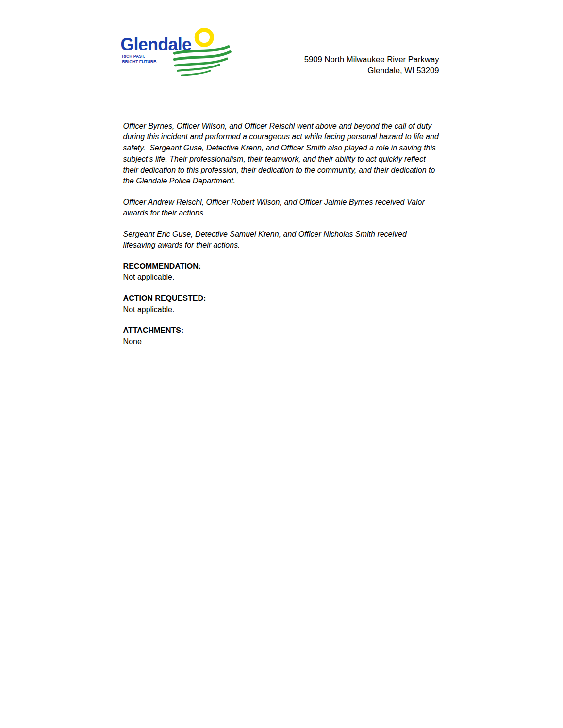Glendale RICH PAST. BRIGHT FUTURE.
5909 North Milwaukee River Parkway
Glendale, WI 53209
Officer Byrnes, Officer Wilson, and Officer Reischl went above and beyond the call of duty during this incident and performed a courageous act while facing personal hazard to life and safety. Sergeant Guse, Detective Krenn, and Officer Smith also played a role in saving this subject’s life. Their professionalism, their teamwork, and their ability to act quickly reflect their dedication to this profession, their dedication to the community, and their dedication to the Glendale Police Department.
Officer Andrew Reischl, Officer Robert Wilson, and Officer Jaimie Byrnes received Valor awards for their actions.
Sergeant Eric Guse, Detective Samuel Krenn, and Officer Nicholas Smith received lifesaving awards for their actions.
RECOMMENDATION:
Not applicable.
ACTION REQUESTED:
Not applicable.
ATTACHMENTS:
None